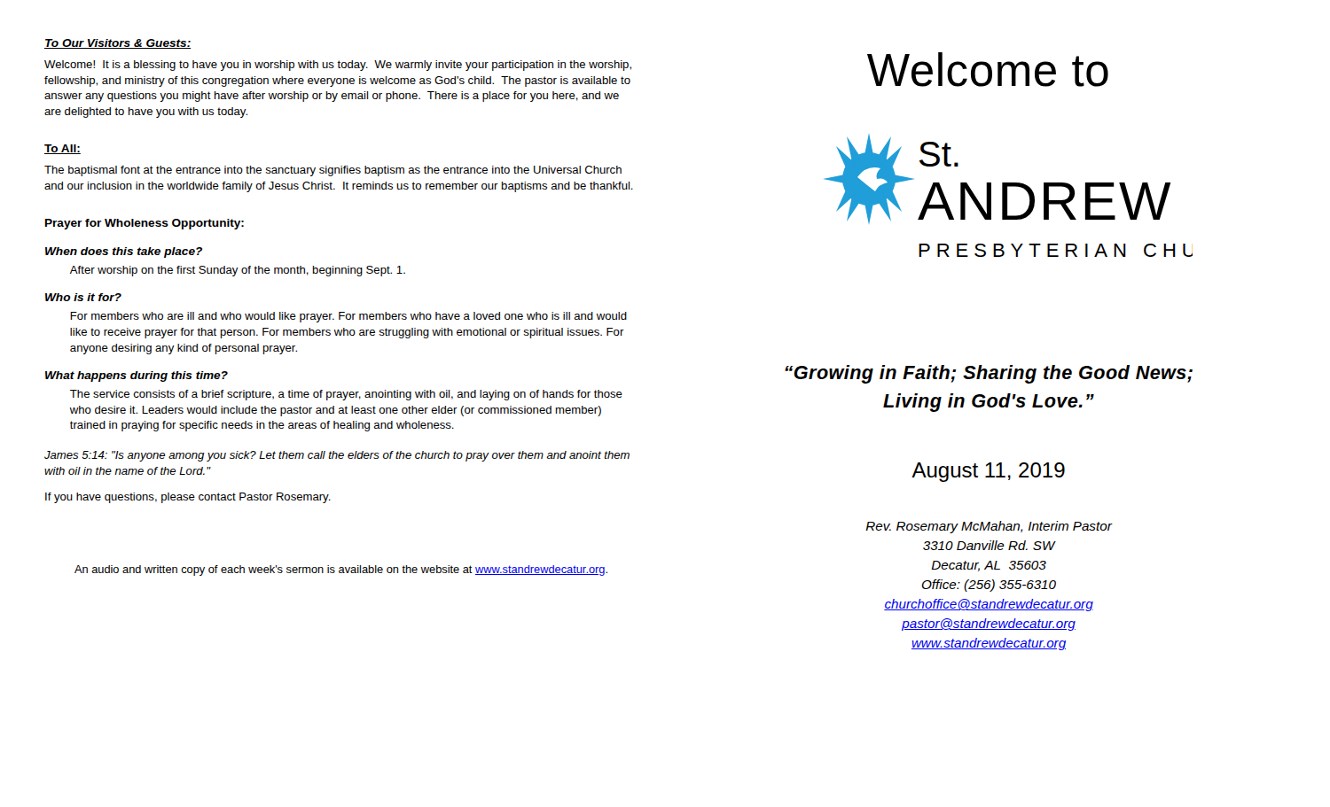To Our Visitors & Guests:
Welcome! It is a blessing to have you in worship with us today. We warmly invite your participation in the worship, fellowship, and ministry of this congregation where everyone is welcome as God's child. The pastor is available to answer any questions you might have after worship or by email or phone. There is a place for you here, and we are delighted to have you with us today.
To All:
The baptismal font at the entrance into the sanctuary signifies baptism as the entrance into the Universal Church and our inclusion in the worldwide family of Jesus Christ. It reminds us to remember our baptisms and be thankful.
Prayer for Wholeness Opportunity:
When does this take place?
After worship on the first Sunday of the month, beginning Sept. 1.
Who is it for?
For members who are ill and who would like prayer. For members who have a loved one who is ill and would like to receive prayer for that person. For members who are struggling with emotional or spiritual issues. For anyone desiring any kind of personal prayer.
What happens during this time?
The service consists of a brief scripture, a time of prayer, anointing with oil, and laying on of hands for those who desire it. Leaders would include the pastor and at least one other elder (or commissioned member) trained in praying for specific needs in the areas of healing and wholeness.
James 5:14: "Is anyone among you sick? Let them call the elders of the church to pray over them and anoint them with oil in the name of the Lord."
If you have questions, please contact Pastor Rosemary.
An audio and written copy of each week's sermon is available on the website at www.standrewdecatur.org.
Welcome to
St. ANDREW PRESBYTERIAN CHURCH
“Growing in Faith; Sharing the Good News;
Living in God's Love.”
August 11, 2019
Rev. Rosemary McMahan, Interim Pastor
3310 Danville Rd. SW
Decatur, AL 35603
Office: (256) 355-6310
churchoffice@standrewdecatur.org
pastor@standrewdecatur.org
www.standrewdecatur.org